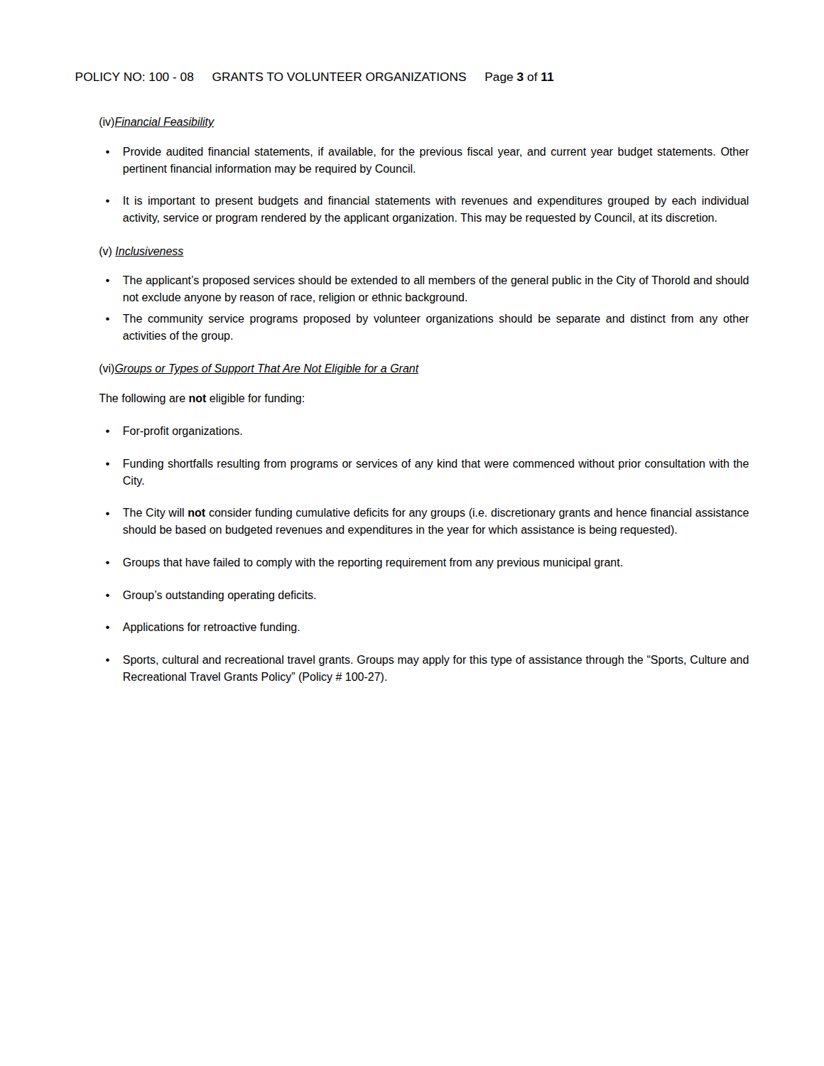POLICY NO: 100 - 08 GRANTS TO VOLUNTEER ORGANIZATIONS Page 3 of 11
(iv) Financial Feasibility
Provide audited financial statements, if available, for the previous fiscal year, and current year budget statements. Other pertinent financial information may be required by Council.
It is important to present budgets and financial statements with revenues and expenditures grouped by each individual activity, service or program rendered by the applicant organization. This may be requested by Council, at its discretion.
(v) Inclusiveness
The applicant’s proposed services should be extended to all members of the general public in the City of Thorold and should not exclude anyone by reason of race, religion or ethnic background.
The community service programs proposed by volunteer organizations should be separate and distinct from any other activities of the group.
(vi) Groups or Types of Support That Are Not Eligible for a Grant
The following are not eligible for funding:
For-profit organizations.
Funding shortfalls resulting from programs or services of any kind that were commenced without prior consultation with the City.
The City will not consider funding cumulative deficits for any groups (i.e. discretionary grants and hence financial assistance should be based on budgeted revenues and expenditures in the year for which assistance is being requested).
Groups that have failed to comply with the reporting requirement from any previous municipal grant.
Group’s outstanding operating deficits.
Applications for retroactive funding.
Sports, cultural and recreational travel grants. Groups may apply for this type of assistance through the “Sports, Culture and Recreational Travel Grants Policy” (Policy # 100-27).